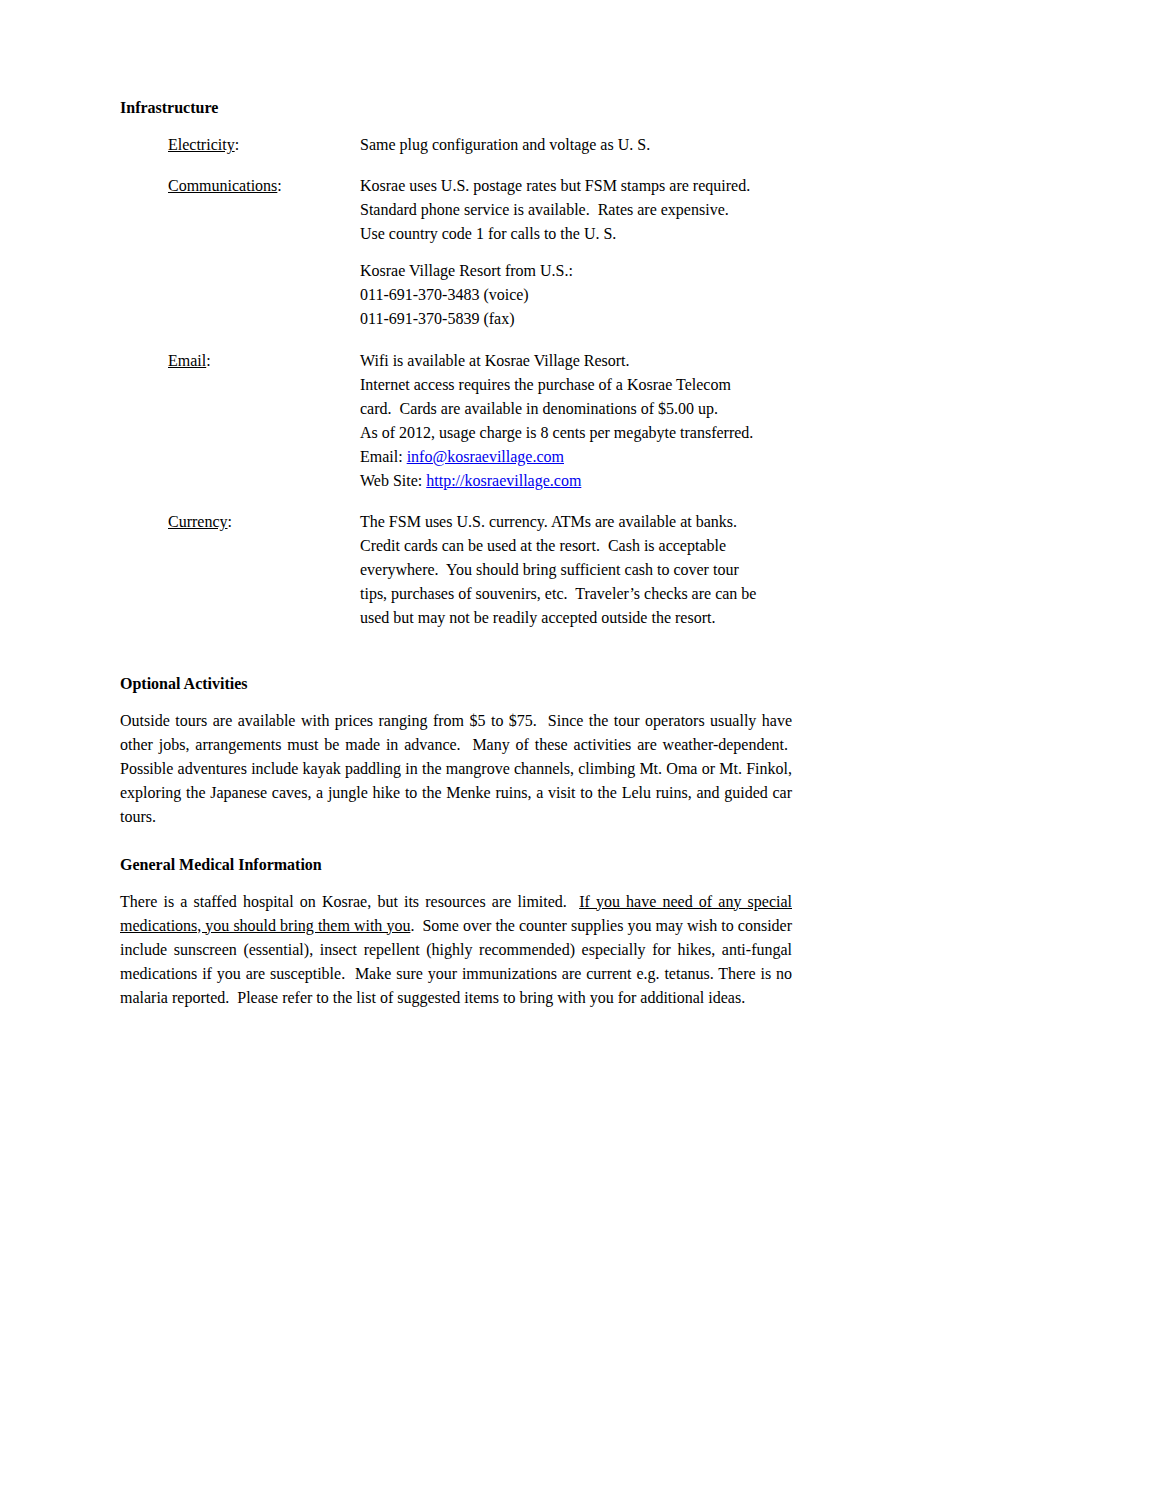Infrastructure
| Electricity : | Same plug configuration and voltage as U. S. |
| Communications : | Kosrae uses U.S. postage rates but FSM stamps are required. Standard phone service is available. Rates are expensive. Use country code 1 for calls to the U. S. Kosrae Village Resort from U.S.: 011-691-370-3483 (voice) 011-691-370-5839 (fax) |
| Email : | Wifi is available at Kosrae Village Resort. Internet access requires the purchase of a Kosrae Telecom card. Cards are available in denominations of $5.00 up. As of 2012, usage charge is 8 cents per megabyte transferred. Email: info@kosraevillage.com Web Site: http://kosraevillage.com |
| Currency : | The FSM uses U.S. currency. ATMs are available at banks. Credit cards can be used at the resort. Cash is acceptable everywhere. You should bring sufficient cash to cover tour tips, purchases of souvenirs, etc. Traveler’s checks are can be used but may not be readily accepted outside the resort. |
Optional Activities
Outside tours are available with prices ranging from $5 to $75. Since the tour operators usually have other jobs, arrangements must be made in advance. Many of these activities are weather-dependent. Possible adventures include kayak paddling in the mangrove channels, climbing Mt. Oma or Mt. Finkol, exploring the Japanese caves, a jungle hike to the Menke ruins, a visit to the Lelu ruins, and guided car tours.
General Medical Information
There is a staffed hospital on Kosrae, but its resources are limited. If you have need of any special medications, you should bring them with you. Some over the counter supplies you may wish to consider include sunscreen (essential), insect repellent (highly recommended) especially for hikes, anti-fungal medications if you are susceptible. Make sure your immunizations are current e.g. tetanus. There is no malaria reported. Please refer to the list of suggested items to bring with you for additional ideas.